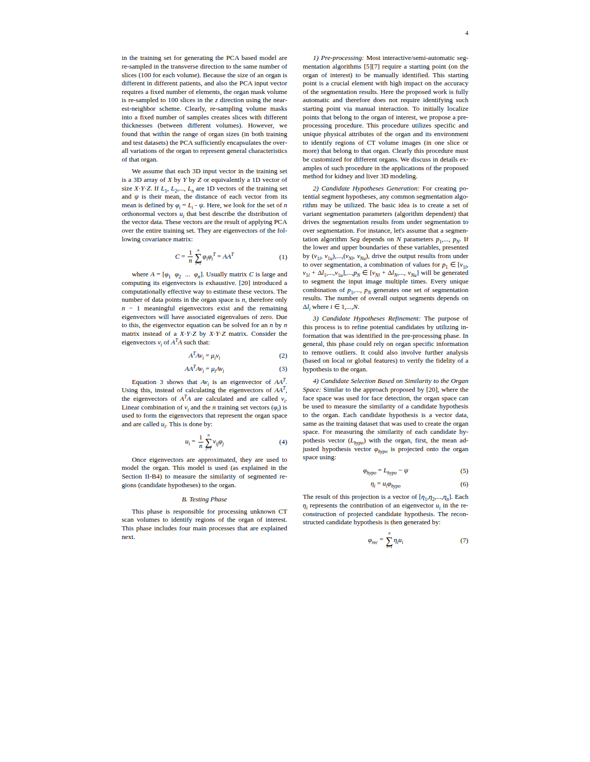4
in the training set for generating the PCA based model are re-sampled in the transverse direction to the same number of slices (100 for each volume). Because the size of an organ is different in different patients, and also the PCA input vector requires a fixed number of elements, the organ mask volume is re-sampled to 100 slices in the z direction using the nearest-neighbor scheme. Clearly, re-sampling volume masks into a fixed number of samples creates slices with different thicknesses (between different volumes). However, we found that within the range of organ sizes (in both training and test datasets) the PCA sufficiently encapsulates the overall variations of the organ to represent general characteristics of that organ.
We assume that each 3D input vector in the training set is a 3D array of X by Y by Z or equivalently a 1D vector of size X·Y·Z. If L1, L2,..., Ln are 1D vectors of the training set and ψ is their mean, the distance of each vector from its mean is defined by φi = Li - ψ. Here, we look for the set of n orthonormal vectors ui that best describe the distribution of the vector data. These vectors are the result of applying PCA over the entire training set. They are eigenvectors of the following covariance matrix:
C = 1 n n∑i=1 φiφiT = AAT (1)
where A = [φ1 φ2 ... φn]. Usually matrix C is large and computing its eigenvectors is exhaustive. [20] introduced a computationally effective way to estimate these vectors. The number of data points in the organ space is n, therefore only n − 1 meaningful eigenvectors exist and the remaining eigenvectors will have associated eigenvalues of zero. Due to this, the eigenvector equation can be solved for an n by n matrix instead of a X·Y·Z by X·Y·Z matrix. Consider the eigenvectors vi of ATA such that:
ATAvi = μivi (2)
AATAvi = μiAvi (3)
Equation 3 shows that Avi is an eigenvector of AAT. Using this, instead of calculating the eigenvectors of AAT, the eigenvectors of ATA are calculated and are called vi. Linear combination of vi and the n training set vectors (φi) is used to form the eigenvectors that represent the organ space and are called ui. This is done by:
ui = 1 n n∑j=1 vijφj (4)
Once eigenvectors are approximated, they are used to model the organ. This model is used (as explained in the Section II-B4) to measure the similarity of segmented regions (candidate hypotheses) to the organ.
B. Testing Phase
This phase is responsible for processing unknown CT scan volumes to identify regions of the organ of interest. This phase includes four main processes that are explained next.
1) Pre-processing: Most interactive/semi-automatic segmentation algorithms [5][7] require a starting point (on the organ of interest) to be manually identified. This starting point is a crucial element with high impact on the accuracy of the segmentation results. Here the proposed work is fully automatic and therefore does not require identifying such starting point via manual interaction. To initially localize points that belong to the organ of interest, we propose a pre-processing procedure. This procedure utilizes specific and unique physical attributes of the organ and its environment to identify regions of CT volume images (in one slice or more) that belong to that organ. Clearly this procedure must be customized for different organs. We discuss in details examples of such procedure in the applications of the proposed method for kidney and liver 3D modeling.
2) Candidate Hypotheses Generation: For creating potential segment hypotheses, any common segmentation algorithm may be utilized. The basic idea is to create a set of variant segmentation parameters (algorithm dependent) that drives the segmentation results from under segmentation to over segmentation. For instance, let's assume that a segmentation algorithm Seg depends on N parameters p1,..., pN. If the lower and upper boundaries of these variables, presented by (v1l, v1u),...,(vNl, vNu), drive the output results from under to over segmentation, a combination of values for p1 ∈ [v1l, v1l + Δl1,...,v1u],...,pN ∈ [vNl + ΔlN,..., vNu] will be generated to segment the input image multiple times. Every unique combination of p1,..., pN generates one set of segmentation results. The number of overall output segments depends on Δli where i ∈ 1,...,N.
3) Candidate Hypotheses Refinement: The purpose of this process is to refine potential candidates by utilizing information that was identified in the pre-processing phase. In general, this phase could rely on organ specific information to remove outliers. It could also involve further analysis (based on local or global features) to verify the fidelity of a hypothesis to the organ.
4) Candidate Selection Based on Similarity to the Organ Space: Similar to the approach proposed by [20], where the face space was used for face detection, the organ space can be used to measure the similarity of a candidate hypothesis to the organ. Each candidate hypothesis is a vector data, same as the training dataset that was used to create the organ space. For measuring the similarity of each candidate hypothesis vector (Lhypo) with the organ, first, the mean adjusted hypothesis vector φhypo is projected onto the organ space using:
φhypo = Lhypo − ψ (5)
ηi = uiφhypo (6)
The result of this projection is a vector of [η1,η2,...,ηn]. Each ηi represents the contribution of an eigenvector ui in the reconstruction of projected candidate hypothesis. The reconstructed candidate hypothesis is then generated by:
φrec = n∑i=1 ηiui (7)